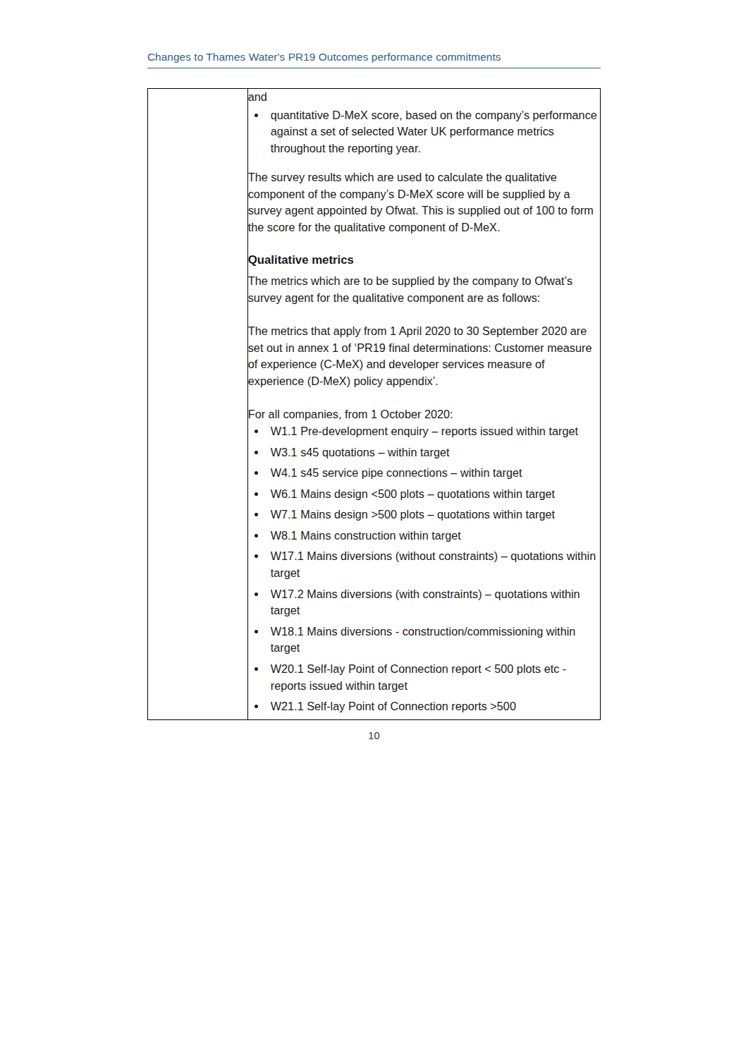Changes to Thames Water's PR19 Outcomes performance commitments
| | and quantitative D-MeX score, based on the company’s performance against a set of selected Water UK performance metrics throughout the reporting year. The survey results which are used to calculate the qualitative component of the company’s D-MeX score will be supplied by a survey agent appointed by Ofwat. This is supplied out of 100 to form the score for the qualitative component of D-MeX. Qualitative metrics The metrics which are to be supplied by the company to Ofwat’s survey agent for the qualitative component are as follows: The metrics that apply from 1 April 2020 to 30 September 2020 are set out in annex 1 of ‘PR19 final determinations: Customer measure of experience (C-MeX) and developer services measure of experience (D-MeX) policy appendix’. For all companies, from 1 October 2020: W1.1 Pre-development enquiry – reports issued within target W3.1 s45 quotations – within target W4.1 s45 service pipe connections – within target W6.1 Mains design <500 plots – quotations within target W7.1 Mains design >500 plots – quotations within target W8.1 Mains construction within target W17.1 Mains diversions (without constraints) – quotations within target W17.2 Mains diversions (with constraints) – quotations within target W18.1 Mains diversions - construction/commissioning within target W20.1 Self-lay Point of Connection report < 500 plots etc - reports issued within target W21.1 Self-lay Point of Connection reports >500 |
10